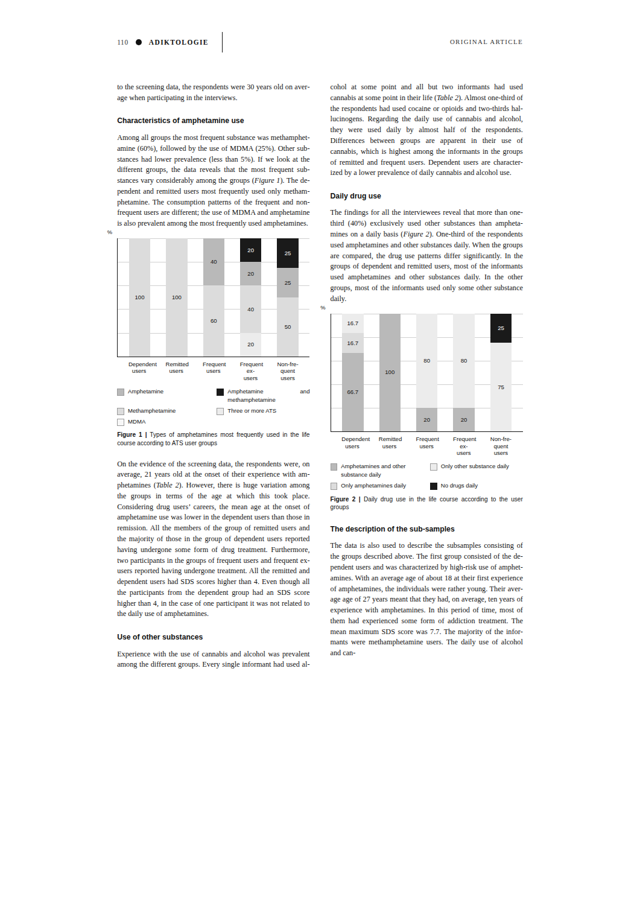110 ADIKTOLOGIE
ORIGINAL ARTICLE
to the screening data, the respondents were 30 years old on average when participating in the interviews.
Characteristics of amphetamine use
Among all groups the most frequent substance was methamphetamine (60%), followed by the use of MDMA (25%). Other substances had lower prevalence (less than 5%). If we look at the different groups, the data reveals that the most frequent substances vary considerably among the groups (Figure 1). The dependent and remitted users most frequently used only methamphetamine. The consumption patterns of the frequent and non-frequent users are different; the use of MDMA and amphetamine is also prevalent among the most frequently used amphetamines.
%
100
100
40
60
20
20
40
20
25
25
50
Dependent
users Remitted
users Frequent
users Frequent
ex-users Non-frequent
users
Amphetamine
Amphetamine and methamphetamine
Methamphetamine
Three or more ATS
MDMA
Figure 1 | Types of amphetamines most frequently used in the life course according to ATS user groups
On the evidence of the screening data, the respondents were, on average, 21 years old at the onset of their experience with amphetamines (Table 2). However, there is huge variation among the groups in terms of the age at which this took place. Considering drug users’ careers, the mean age at the onset of amphetamine use was lower in the dependent users than those in remission. All the members of the group of remitted users and the majority of those in the group of dependent users reported having undergone some form of drug treatment. Furthermore, two participants in the groups of frequent users and frequent ex-users reported having undergone treatment. All the remitted and dependent users had SDS scores higher than 4. Even though all the participants from the dependent group had an SDS score higher than 4, in the case of one participant it was not related to the daily use of amphetamines.
Use of other substances
Experience with the use of cannabis and alcohol was prevalent among the different groups. Every single informant had used alcohol at some point and all but two informants had used cannabis at some point in their life (Table 2). Almost one-third of the respondents had used cocaine or opioids and two-thirds hallucinogens. Regarding the daily use of cannabis and alcohol, they were used daily by almost half of the respondents. Differences between groups are apparent in their use of cannabis, which is highest among the informants in the groups of remitted and frequent users. Dependent users are characterized by a lower prevalence of daily cannabis and alcohol use.
Daily drug use
The findings for all the interviewees reveal that more than one-third (40%) exclusively used other substances than amphetamines on a daily basis (Figure 2). One-third of the respondents used amphetamines and other substances daily. When the groups are compared, the drug use patterns differ significantly. In the groups of dependent and remitted users, most of the informants used amphetamines and other substances daily. In the other groups, most of the informants used only some other substance daily.
%
16.7
16.7
66.7
100
80
20
80
20
25
75
Dependent
users Remitted
users Frequent
users Frequent
ex-users Non-frequent
users
Amphetamines and other
substance daily
Only other substance daily
Only amphetamines daily
No drugs daily
Figure 2 | Daily drug use in the life course according to the user groups
The description of the sub-samples
The data is also used to describe the subsamples consisting of the groups described above. The first group consisted of the dependent users and was characterized by high-risk use of amphetamines. With an average age of about 18 at their first experience of amphetamines, the individuals were rather young. Their average age of 27 years meant that they had, on average, ten years of experience with amphetamines. In this period of time, most of them had experienced some form of addiction treatment. The mean maximum SDS score was 7.7. The majority of the informants were methamphetamine users. The daily use of alcohol and can-